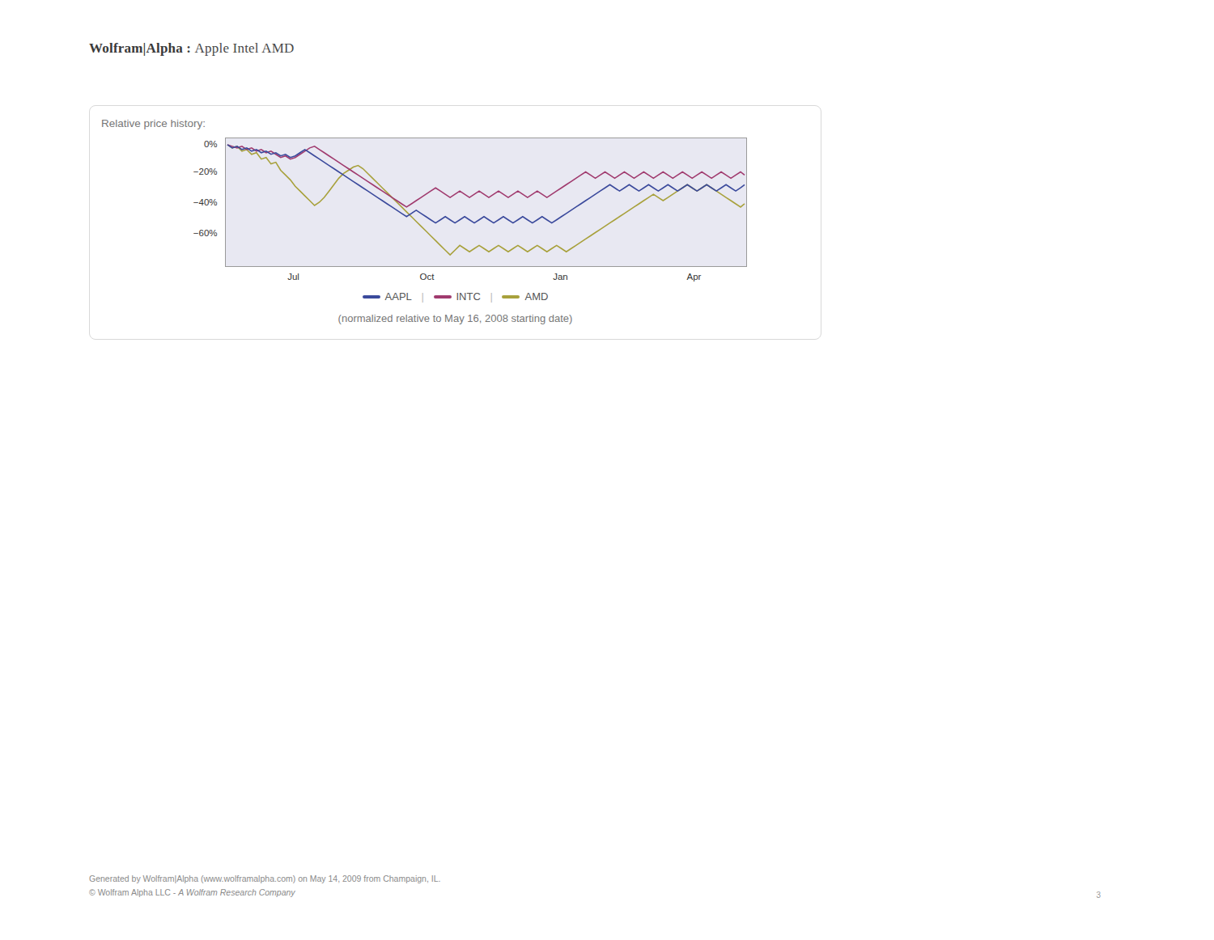Wolfram|Alpha : Apple Intel AMD
Relative price history:
0% −20% −40% −60%
Jul Oct Jan Apr
AAPL | INTC | AMD
(normalized relative to May 16, 2008 starting date)
Generated by Wolfram|Alpha (www.wolframalpha.com) on May 14, 2009 from Champaign, IL.
© Wolfram Alpha LLC - A Wolfram Research Company
3